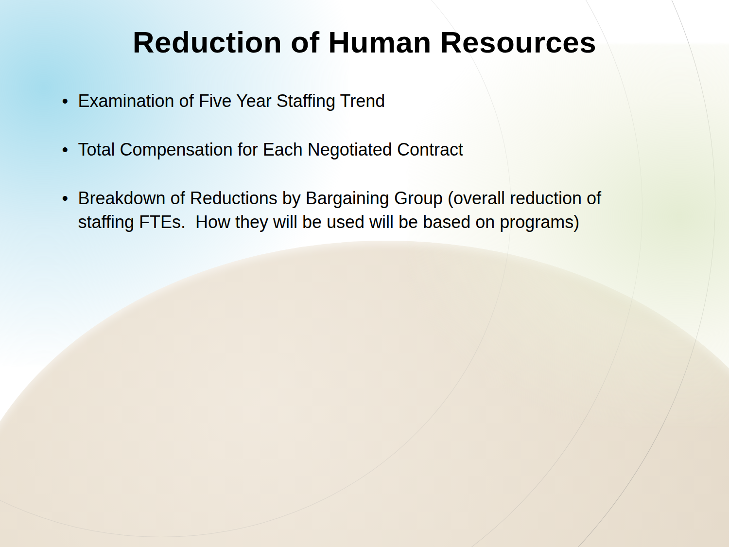Reduction of Human Resources
Examination of Five Year Staffing Trend
Total Compensation for Each Negotiated Contract
Breakdown of Reductions by Bargaining Group (overall reduction of staffing FTEs. How they will be used will be based on programs)